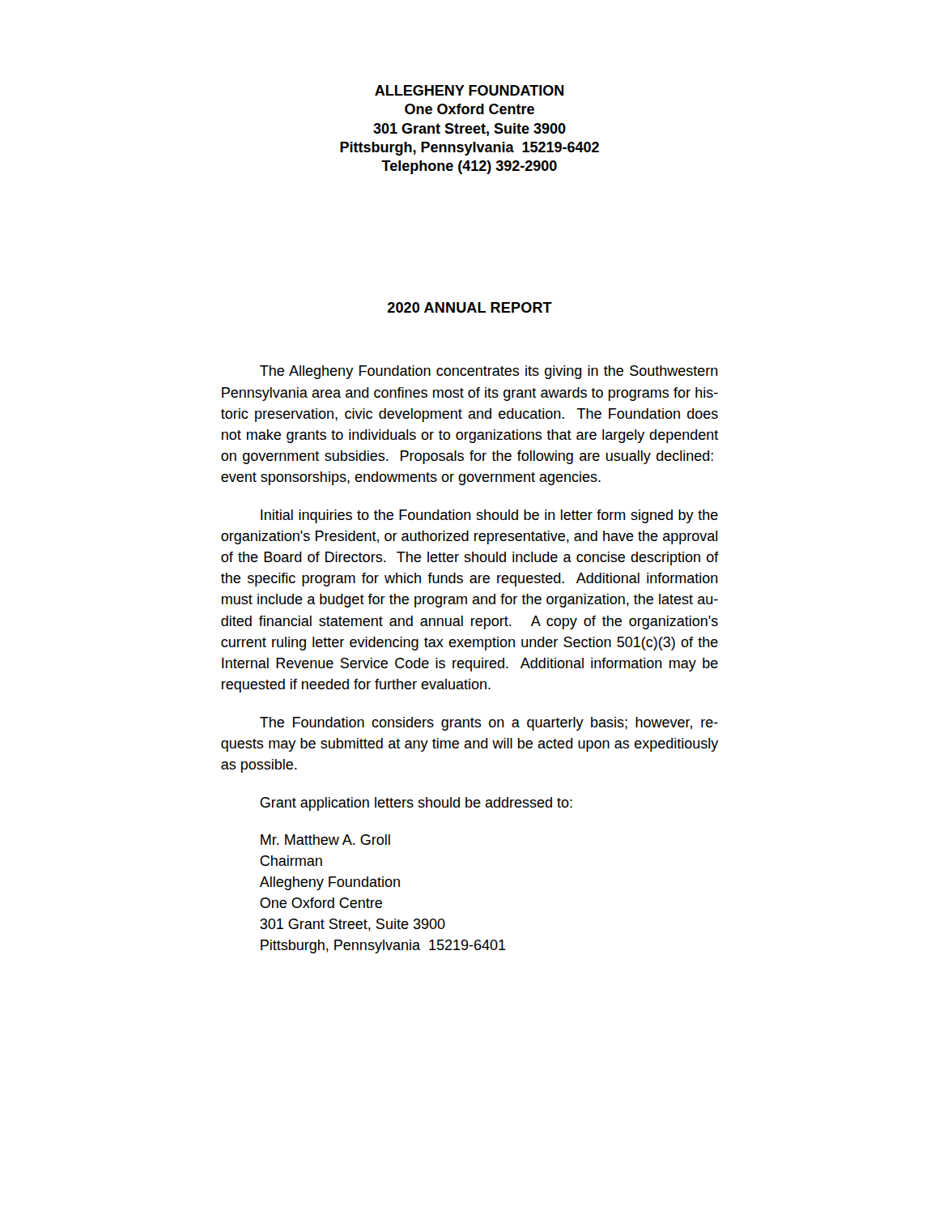ALLEGHENY FOUNDATION
One Oxford Centre
301 Grant Street, Suite 3900
Pittsburgh, Pennsylvania 15219-6402
Telephone (412) 392-2900
2020 ANNUAL REPORT
The Allegheny Foundation concentrates its giving in the Southwestern Pennsylvania area and confines most of its grant awards to programs for historic preservation, civic development and education. The Foundation does not make grants to individuals or to organizations that are largely dependent on government subsidies. Proposals for the following are usually declined: event sponsorships, endowments or government agencies.
Initial inquiries to the Foundation should be in letter form signed by the organization's President, or authorized representative, and have the approval of the Board of Directors. The letter should include a concise description of the specific program for which funds are requested. Additional information must include a budget for the program and for the organization, the latest audited financial statement and annual report. A copy of the organization's current ruling letter evidencing tax exemption under Section 501(c)(3) of the Internal Revenue Service Code is required. Additional information may be requested if needed for further evaluation.
The Foundation considers grants on a quarterly basis; however, requests may be submitted at any time and will be acted upon as expeditiously as possible.
Grant application letters should be addressed to:
Mr. Matthew A. Groll
Chairman
Allegheny Foundation
One Oxford Centre
301 Grant Street, Suite 3900
Pittsburgh, Pennsylvania 15219-6401